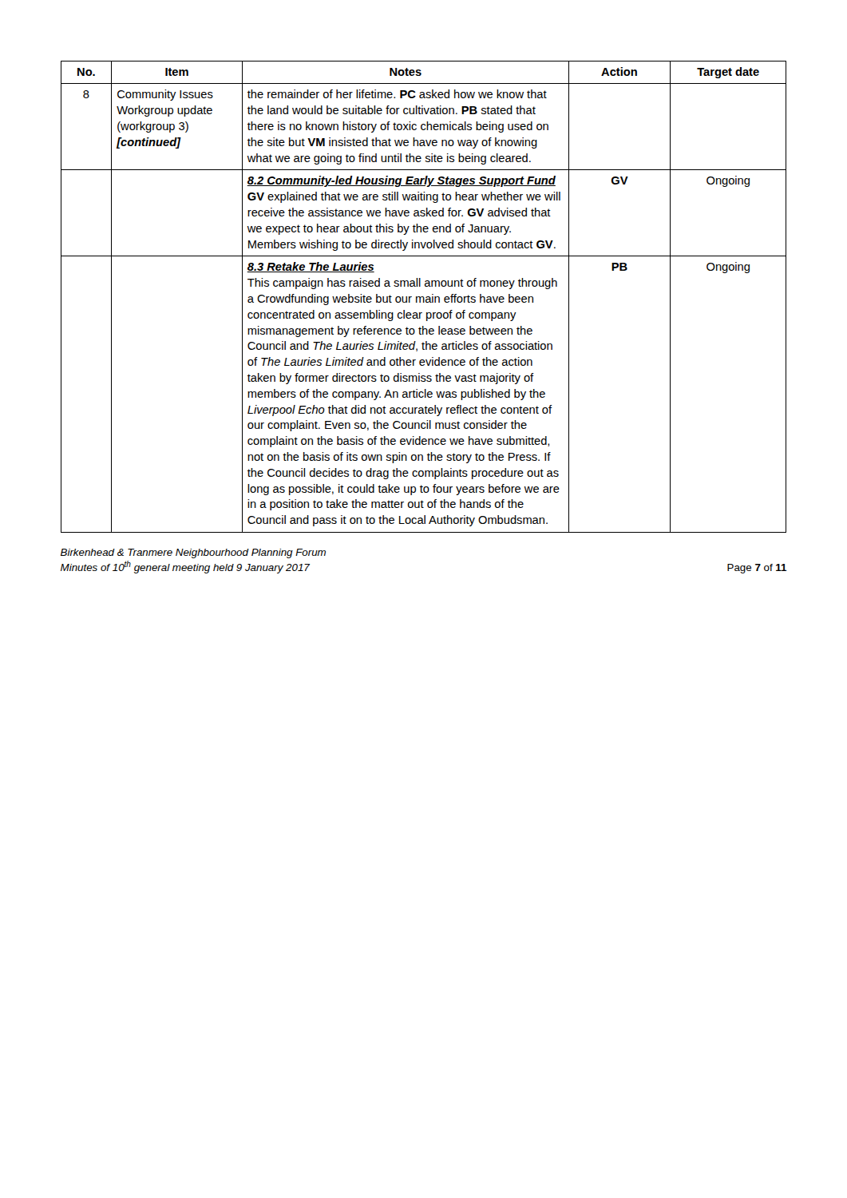| No. | Item | Notes | Action | Target date |
| --- | --- | --- | --- | --- |
| 8 | Community Issues Workgroup update (workgroup 3) [continued] | the remainder of her lifetime. PC asked how we know that the land would be suitable for cultivation. PB stated that there is no known history of toxic chemicals being used on the site but VM insisted that we have no way of knowing what we are going to find until the site is being cleared. | | |
| | | 8.2 Community-led Housing Early Stages Support Fund GV explained that we are still waiting to hear whether we will receive the assistance we have asked for. GV advised that we expect to hear about this by the end of January. Members wishing to be directly involved should contact GV . | GV | Ongoing |
| | | 8.3 Retake The Lauries This campaign has raised a small amount of money through a Crowdfunding website but our main efforts have been concentrated on assembling clear proof of company mismanagement by reference to the lease between the Council and The Lauries Limited , the articles of association of The Lauries Limited and other evidence of the action taken by former directors to dismiss the vast majority of members of the company. An article was published by the Liverpool Echo that did not accurately reflect the content of our complaint. Even so, the Council must consider the complaint on the basis of the evidence we have submitted, not on the basis of its own spin on the story to the Press. If the Council decides to drag the complaints procedure out as long as possible, it could take up to four years before we are in a position to take the matter out of the hands of the Council and pass it on to the Local Authority Ombudsman. | PB | Ongoing |
Birkenhead & Tranmere Neighbourhood Planning Forum
Minutes of 10th general meeting held 9 January 2017
Page 7 of 11